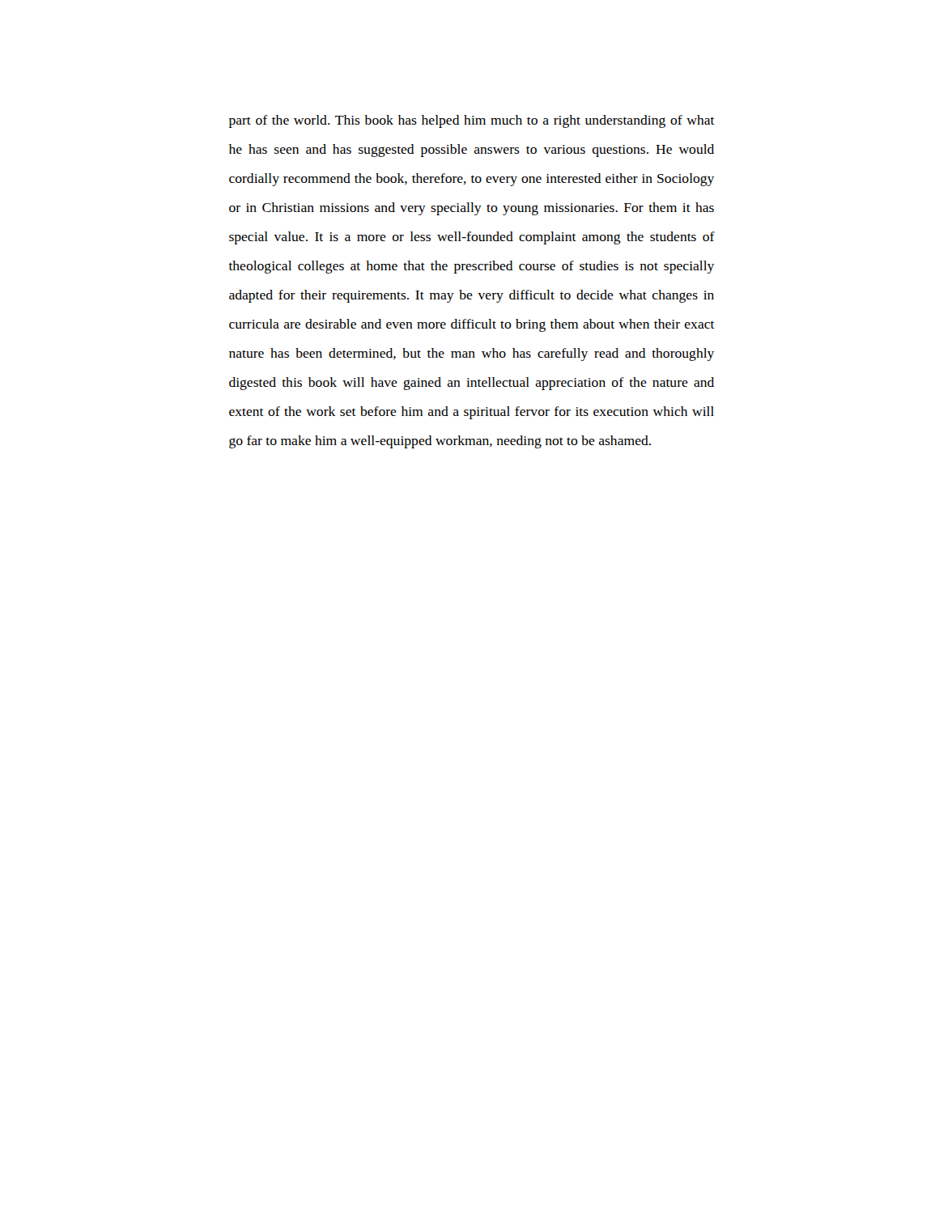part of the world. This book has helped him much to a right understanding of what he has seen and has suggested possible answers to various questions. He would cordially recommend the book, therefore, to every one interested either in Sociology or in Christian missions and very specially to young missionaries. For them it has special value. It is a more or less well-founded complaint among the students of theological colleges at home that the prescribed course of studies is not specially adapted for their requirements. It may be very difficult to decide what changes in curricula are desirable and even more difficult to bring them about when their exact nature has been determined, but the man who has carefully read and thoroughly digested this book will have gained an intellectual appreciation of the nature and extent of the work set before him and a spiritual fervor for its execution which will go far to make him a well-equipped workman, needing not to be ashamed.